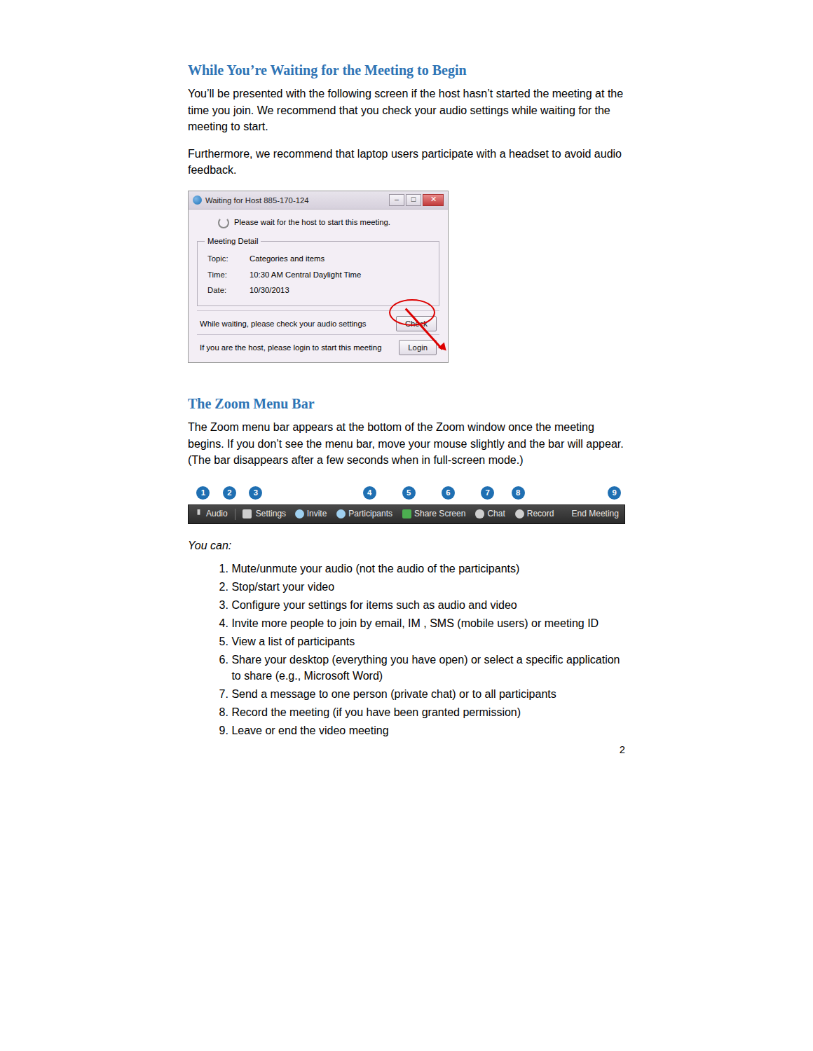While You’re Waiting for the Meeting to Begin
You’ll be presented with the following screen if the host hasn’t started the meeting at the time you join. We recommend that you check your audio settings while waiting for the meeting to start.
Furthermore, we recommend that laptop users participate with a headset to avoid audio feedback.
Waiting for Host 885-170-124 – □ ✕
Please wait for the host to start this meeting.
Meeting Detail
| Topic: | Categories and items |
| Time: | 10:30 AM Central Daylight Time |
| Date: | 10/30/2013 |
While waiting, please check your audio settings Check
If you are the host, please login to start this meeting Login
The Zoom Menu Bar
The Zoom menu bar appears at the bottom of the Zoom window once the meeting begins. If you don’t see the menu bar, move your mouse slightly and the bar will appear. (The bar disappears after a few seconds when in full-screen mode.)
1 2 3 4 5 6 7 8 9
Audio Settings Invite Participants Share Screen Chat Record End Meeting
You can:
Mute/unmute your audio (not the audio of the participants)
Stop/start your video
Configure your settings for items such as audio and video
Invite more people to join by email, IM , SMS (mobile users) or meeting ID
View a list of participants
Share your desktop (everything you have open) or select a specific application to share (e.g., Microsoft Word)
Send a message to one person (private chat) or to all participants
Record the meeting (if you have been granted permission)
Leave or end the video meeting
2